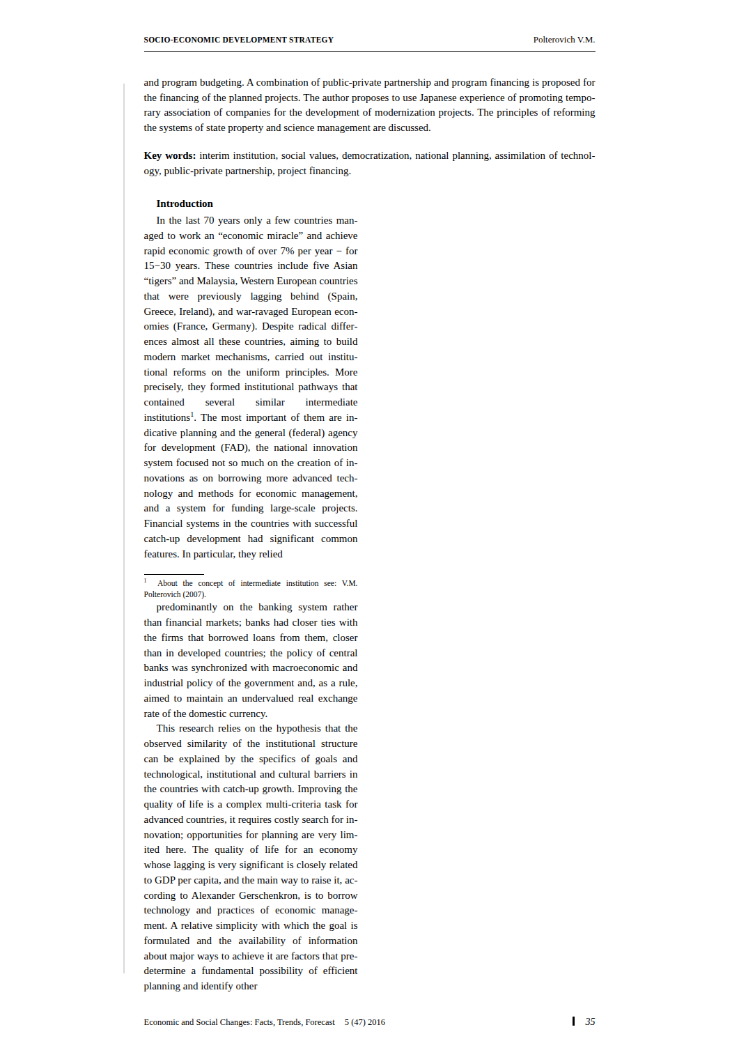Socio-economic development strategy Polterovich V.M.
and program budgeting. A combination of public-private partnership and program financing is proposed for the financing of the planned projects. The author proposes to use Japanese experience of promoting temporary association of companies for the development of modernization projects. The principles of reforming the systems of state property and science management are discussed.
Key words: interim institution, social values, democratization, national planning, assimilation of technology, public-private partnership, project financing.
Introduction
In the last 70 years only a few countries managed to work an “economic miracle” and achieve rapid economic growth of over 7% per year − for 15−30 years. These countries include five Asian “tigers” and Malaysia, Western European countries that were previously lagging behind (Spain, Greece, Ireland), and war-ravaged European economies (France, Germany). Despite radical differences almost all these countries, aiming to build modern market mechanisms, carried out institutional reforms on the uniform principles. More precisely, they formed institutional pathways that contained several similar intermediate institutions1. The most important of them are indicative planning and the general (federal) agency for development (FAD), the national innovation system focused not so much on the creation of innovations as on borrowing more advanced technology and methods for economic management, and a system for funding large-scale projects. Financial systems in the countries with successful catch-up development had significant common features. In particular, they relied
1 About the concept of intermediate institution see: V.M. Polterovich (2007).
predominantly on the banking system rather than financial markets; banks had closer ties with the firms that borrowed loans from them, closer than in developed countries; the policy of central banks was synchronized with macroeconomic and industrial policy of the government and, as a rule, aimed to maintain an undervalued real exchange rate of the domestic currency.
This research relies on the hypothesis that the observed similarity of the institutional structure can be explained by the specifics of goals and technological, institutional and cultural barriers in the countries with catch-up growth. Improving the quality of life is a complex multi-criteria task for advanced countries, it requires costly search for innovation; opportunities for planning are very limited here. The quality of life for an economy whose lagging is very significant is closely related to GDP per capita, and the main way to raise it, according to Alexander Gerschenkron, is to borrow technology and practices of economic management. A relative simplicity with which the goal is formulated and the availability of information about major ways to achieve it are factors that predetermine a fundamental possibility of efficient planning and identify other
Economic and Social Changes: Facts, Trends, Forecast 5 (47) 2016 35